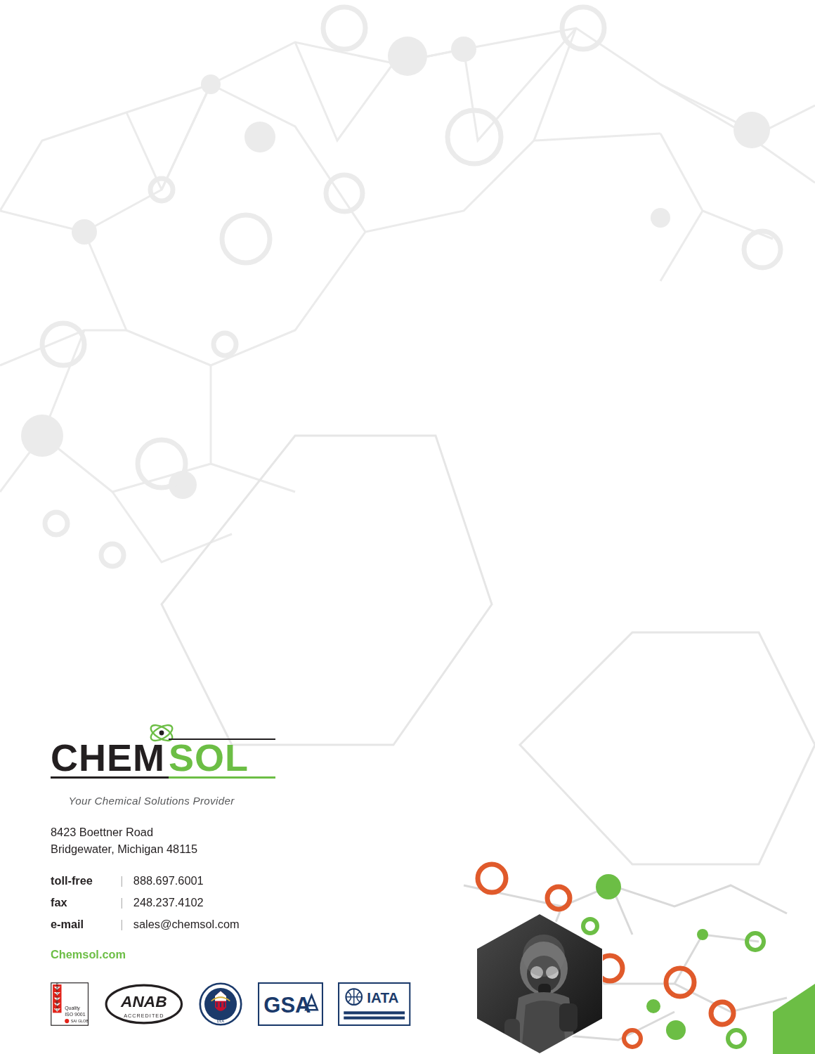CHEM SOL
Your Chemical Solutions Provider
8423 Boettner Road
Bridgewater, Michigan 48115
toll-free| 888.697.6001
fax| 248.237.4102
e-mail| sales@chemsol.com
Chemsol.com
Certified System Quality ISO 9001 SAI GLOBAL
ANAB ACCREDITED
DLA
GSA
IATA